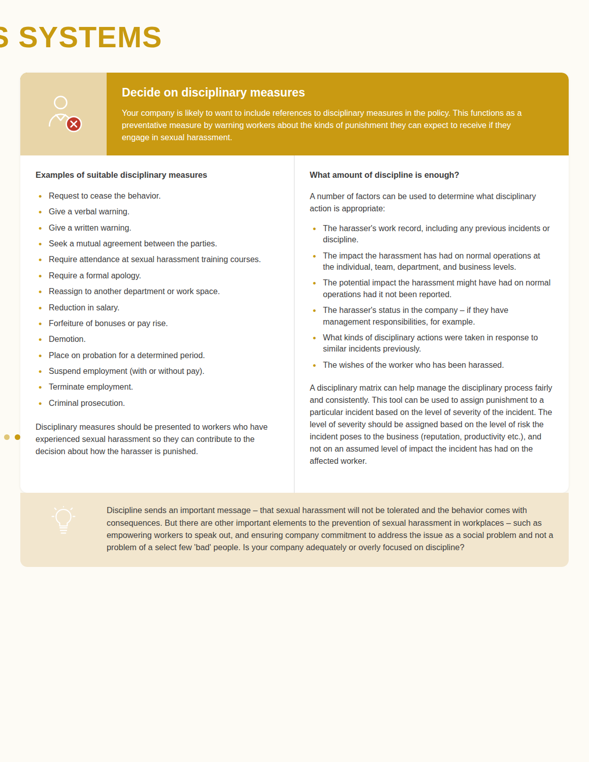SS SYSTEMS
Decide on disciplinary measures
Your company is likely to want to include references to disciplinary measures in the policy. This functions as a preventative measure by warning workers about the kinds of punishment they can expect to receive if they engage in sexual harassment.
Examples of suitable disciplinary measures
Request to cease the behavior.
Give a verbal warning.
Give a written warning.
Seek a mutual agreement between the parties.
Require attendance at sexual harassment training courses.
Require a formal apology.
Reassign to another department or work space.
Reduction in salary.
Forfeiture of bonuses or pay rise.
Demotion.
Place on probation for a determined period.
Suspend employment (with or without pay).
Terminate employment.
Criminal prosecution.
Disciplinary measures should be presented to workers who have experienced sexual harassment so they can contribute to the decision about how the harasser is punished.
What amount of discipline is enough?
A number of factors can be used to determine what disciplinary action is appropriate:
The harasser's work record, including any previous incidents or discipline.
The impact the harassment has had on normal operations at the individual, team, department, and business levels.
The potential impact the harassment might have had on normal operations had it not been reported.
The harasser's status in the company – if they have management responsibilities, for example.
What kinds of disciplinary actions were taken in response to similar incidents previously.
The wishes of the worker who has been harassed.
A disciplinary matrix can help manage the disciplinary process fairly and consistently. This tool can be used to assign punishment to a particular incident based on the level of severity of the incident. The level of severity should be assigned based on the level of risk the incident poses to the business (reputation, productivity etc.), and not on an assumed level of impact the incident has had on the affected worker.
Discipline sends an important message – that sexual harassment will not be tolerated and the behavior comes with consequences. But there are other important elements to the prevention of sexual harassment in workplaces – such as empowering workers to speak out, and ensuring company commitment to address the issue as a social problem and not a problem of a select few 'bad' people. Is your company adequately or overly focused on discipline?